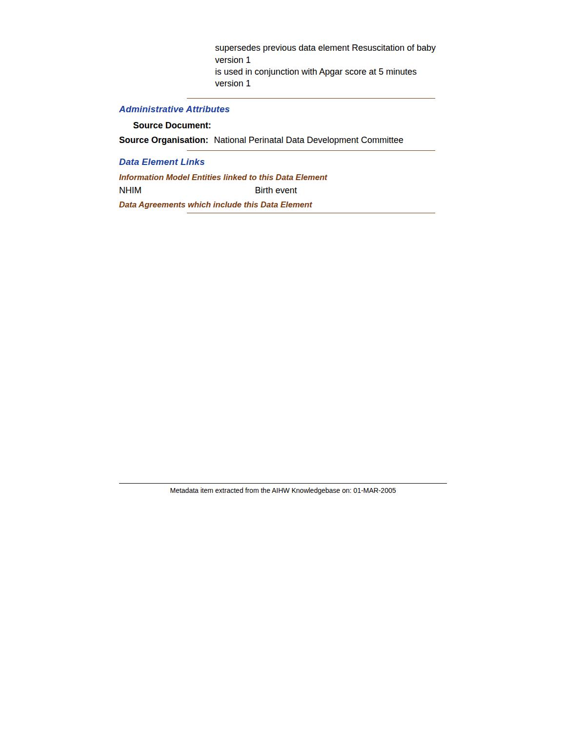supersedes previous data element Resuscitation of baby version 1
is used in conjunction with Apgar score at 5 minutes version 1
Administrative Attributes
Source Document:
Source Organisation: National Perinatal Data Development Committee
Data Element Links
Information Model Entities linked to this Data Element
NHIM Birth event
Data Agreements which include this Data Element
Metadata item extracted from the AIHW Knowledgebase on: 01-MAR-2005